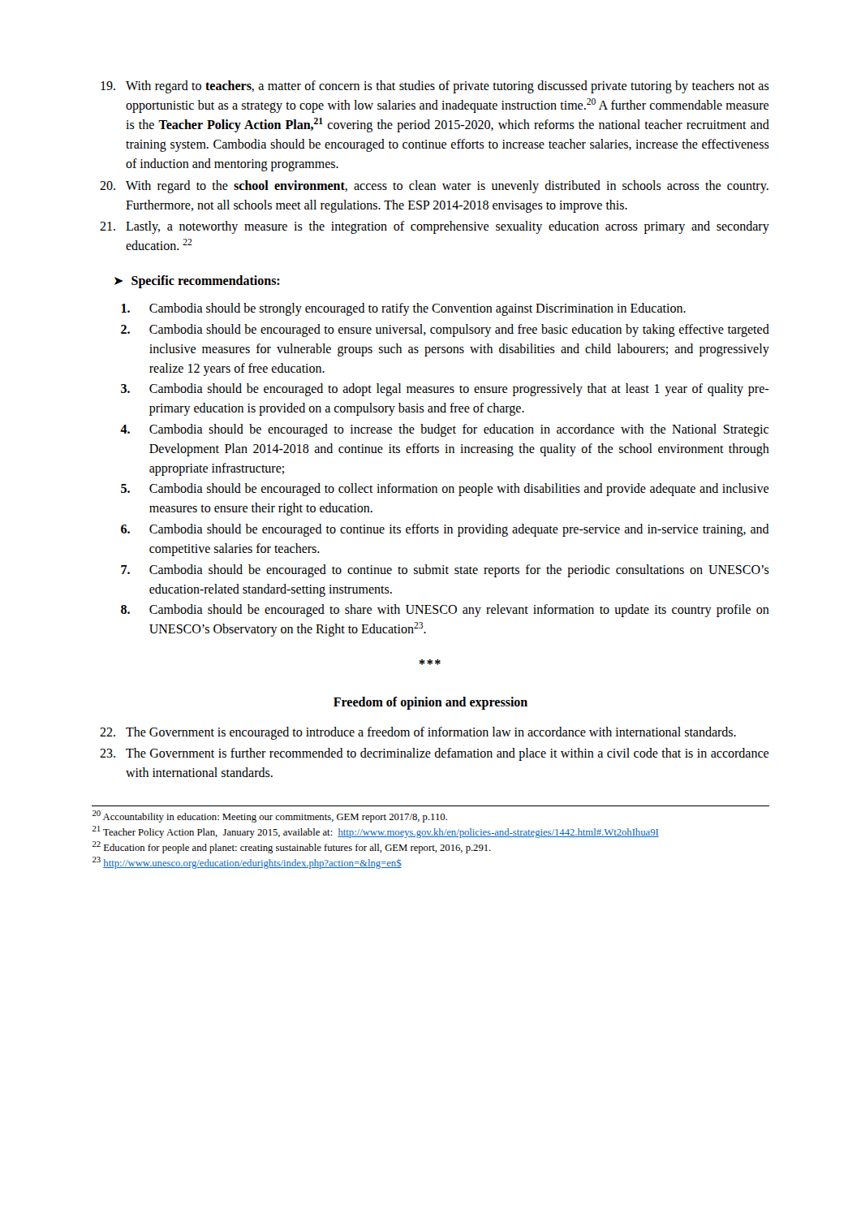With regard to teachers, a matter of concern is that studies of private tutoring discussed private tutoring by teachers not as opportunistic but as a strategy to cope with low salaries and inadequate instruction time.20 A further commendable measure is the Teacher Policy Action Plan,21 covering the period 2015-2020, which reforms the national teacher recruitment and training system. Cambodia should be encouraged to continue efforts to increase teacher salaries, increase the effectiveness of induction and mentoring programmes.
With regard to the school environment, access to clean water is unevenly distributed in schools across the country. Furthermore, not all schools meet all regulations. The ESP 2014-2018 envisages to improve this.
Lastly, a noteworthy measure is the integration of comprehensive sexuality education across primary and secondary education. 22
Specific recommendations:
Cambodia should be strongly encouraged to ratify the Convention against Discrimination in Education.
Cambodia should be encouraged to ensure universal, compulsory and free basic education by taking effective targeted inclusive measures for vulnerable groups such as persons with disabilities and child labourers; and progressively realize 12 years of free education.
Cambodia should be encouraged to adopt legal measures to ensure progressively that at least 1 year of quality pre-primary education is provided on a compulsory basis and free of charge.
Cambodia should be encouraged to increase the budget for education in accordance with the National Strategic Development Plan 2014-2018 and continue its efforts in increasing the quality of the school environment through appropriate infrastructure;
Cambodia should be encouraged to collect information on people with disabilities and provide adequate and inclusive measures to ensure their right to education.
Cambodia should be encouraged to continue its efforts in providing adequate pre-service and in-service training, and competitive salaries for teachers.
Cambodia should be encouraged to continue to submit state reports for the periodic consultations on UNESCO’s education-related standard-setting instruments.
Cambodia should be encouraged to share with UNESCO any relevant information to update its country profile on UNESCO’s Observatory on the Right to Education23.
***
Freedom of opinion and expression
The Government is encouraged to introduce a freedom of information law in accordance with international standards.
The Government is further recommended to decriminalize defamation and place it within a civil code that is in accordance with international standards.
20 Accountability in education: Meeting our commitments, GEM report 2017/8, p.110.
21 Teacher Policy Action Plan, January 2015, available at: http://www.moeys.gov.kh/en/policies-and-strategies/1442.html#.Wt2ohIhua9I
22 Education for people and planet: creating sustainable futures for all, GEM report, 2016, p.291.
23 http://www.unesco.org/education/edurights/index.php?action=&lng=en$